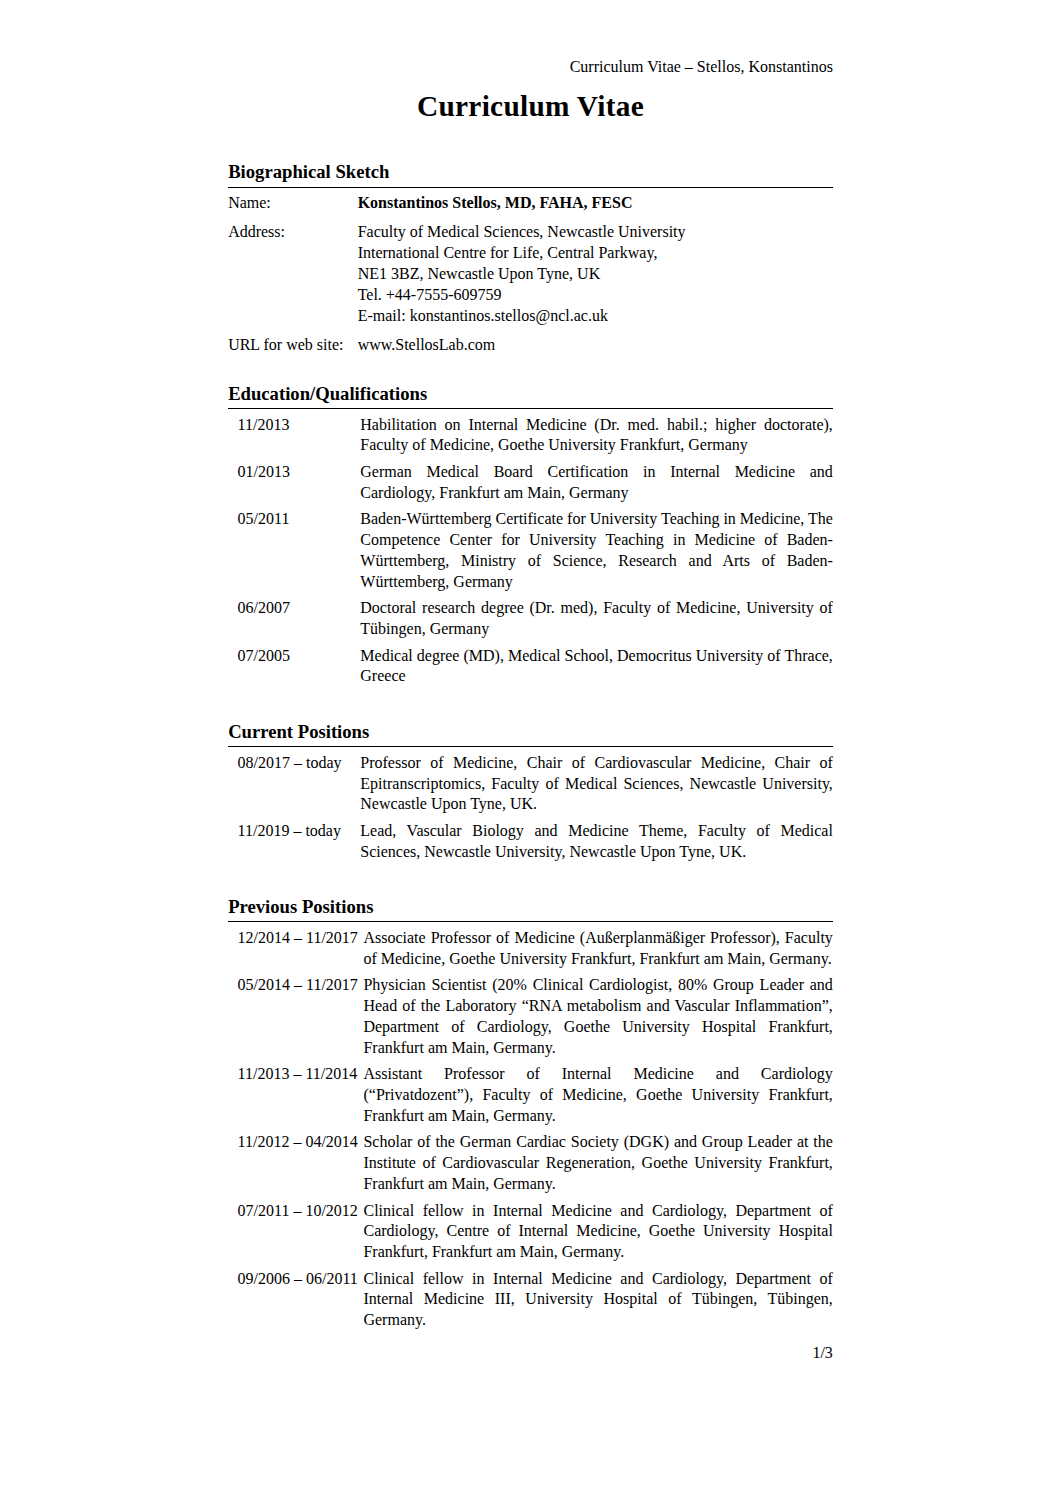Curriculum Vitae – Stellos, Konstantinos
Curriculum Vitae
Biographical Sketch
| Name: | Konstantinos Stellos, MD, FAHA, FESC |
| Address: | Faculty of Medical Sciences, Newcastle University International Centre for Life, Central Parkway, NE1 3BZ, Newcastle Upon Tyne, UK Tel. +44-7555-609759 E-mail: konstantinos.stellos@ncl.ac.uk |
| URL for web site: | www.StellosLab.com |
Education/Qualifications
| 11/2013 | Habilitation on Internal Medicine (Dr. med. habil.; higher doctorate), Faculty of Medicine, Goethe University Frankfurt, Germany |
| 01/2013 | German Medical Board Certification in Internal Medicine and Cardiology, Frankfurt am Main, Germany |
| 05/2011 | Baden-Württemberg Certificate for University Teaching in Medicine, The Competence Center for University Teaching in Medicine of Baden-Württemberg, Ministry of Science, Research and Arts of Baden-Württemberg, Germany |
| 06/2007 | Doctoral research degree (Dr. med), Faculty of Medicine, University of Tübingen, Germany |
| 07/2005 | Medical degree (MD), Medical School, Democritus University of Thrace, Greece |
Current Positions
| 08/2017 – today | Professor of Medicine, Chair of Cardiovascular Medicine, Chair of Epitranscriptomics, Faculty of Medical Sciences, Newcastle University, Newcastle Upon Tyne, UK. |
| 11/2019 – today | Lead, Vascular Biology and Medicine Theme, Faculty of Medical Sciences, Newcastle University, Newcastle Upon Tyne, UK. |
Previous Positions
| 12/2014 – 11/2017 | Associate Professor of Medicine (Außerplanmäßiger Professor), Faculty of Medicine, Goethe University Frankfurt, Frankfurt am Main, Germany. |
| 05/2014 – 11/2017 | Physician Scientist (20% Clinical Cardiologist, 80% Group Leader and Head of the Laboratory “RNA metabolism and Vascular Inflammation”, Department of Cardiology, Goethe University Hospital Frankfurt, Frankfurt am Main, Germany. |
| 11/2013 – 11/2014 | Assistant Professor of Internal Medicine and Cardiology (“Privatdozent”), Faculty of Medicine, Goethe University Frankfurt, Frankfurt am Main, Germany. |
| 11/2012 – 04/2014 | Scholar of the German Cardiac Society (DGK) and Group Leader at the Institute of Cardiovascular Regeneration, Goethe University Frankfurt, Frankfurt am Main, Germany. |
| 07/2011 – 10/2012 | Clinical fellow in Internal Medicine and Cardiology, Department of Cardiology, Centre of Internal Medicine, Goethe University Hospital Frankfurt, Frankfurt am Main, Germany. |
| 09/2006 – 06/2011 | Clinical fellow in Internal Medicine and Cardiology, Department of Internal Medicine III, University Hospital of Tübingen, Tübingen, Germany. |
1/3